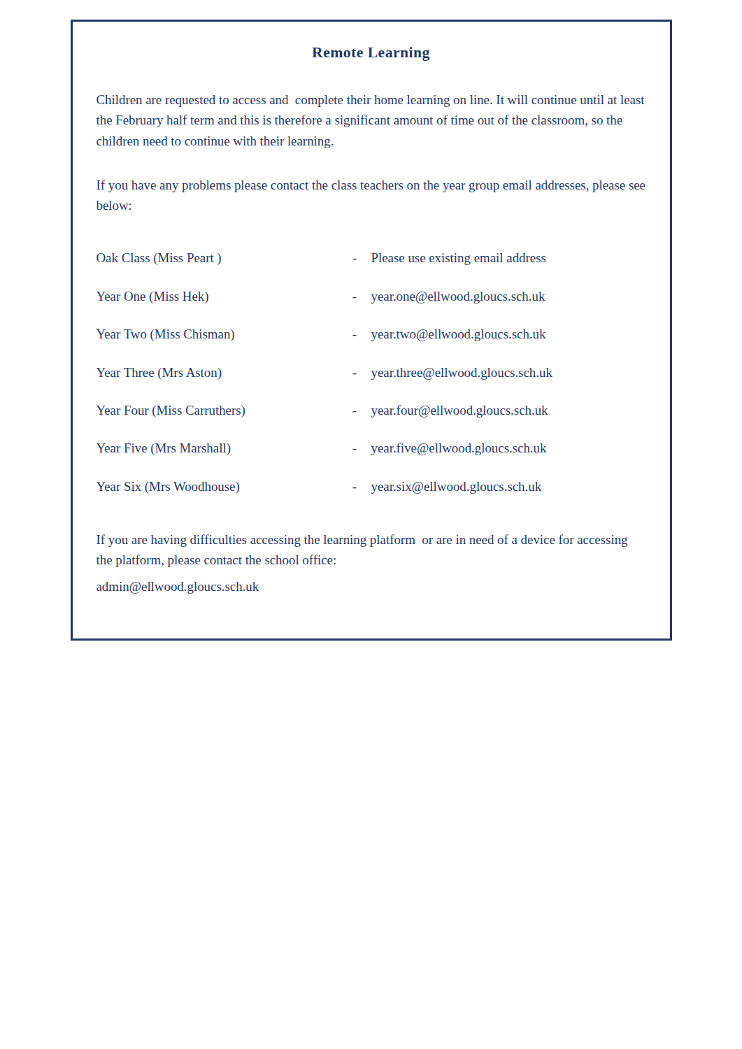Remote Learning
Children are requested to access and complete their home learning on line. It will continue until at least the February half term and this is therefore a significant amount of time out of the classroom, so the children need to continue with their learning.
If you have any problems please contact the class teachers on the year group email addresses, please see below:
| Oak Class (Miss Peart ) | - | Please use existing email address |
| Year One (Miss Hek) | - | year.one@ellwood.gloucs.sch.uk |
| Year Two (Miss Chisman) | - | year.two@ellwood.gloucs.sch.uk |
| Year Three (Mrs Aston) | - | year.three@ellwood.gloucs.sch.uk |
| Year Four (Miss Carruthers) | - | year.four@ellwood.gloucs.sch.uk |
| Year Five (Mrs Marshall) | - | year.five@ellwood.gloucs.sch.uk |
| Year Six (Mrs Woodhouse) | - | year.six@ellwood.gloucs.sch.uk |
If you are having difficulties accessing the learning platform or are in need of a device for accessing the platform, please contact the school office:
admin@ellwood.gloucs.sch.uk